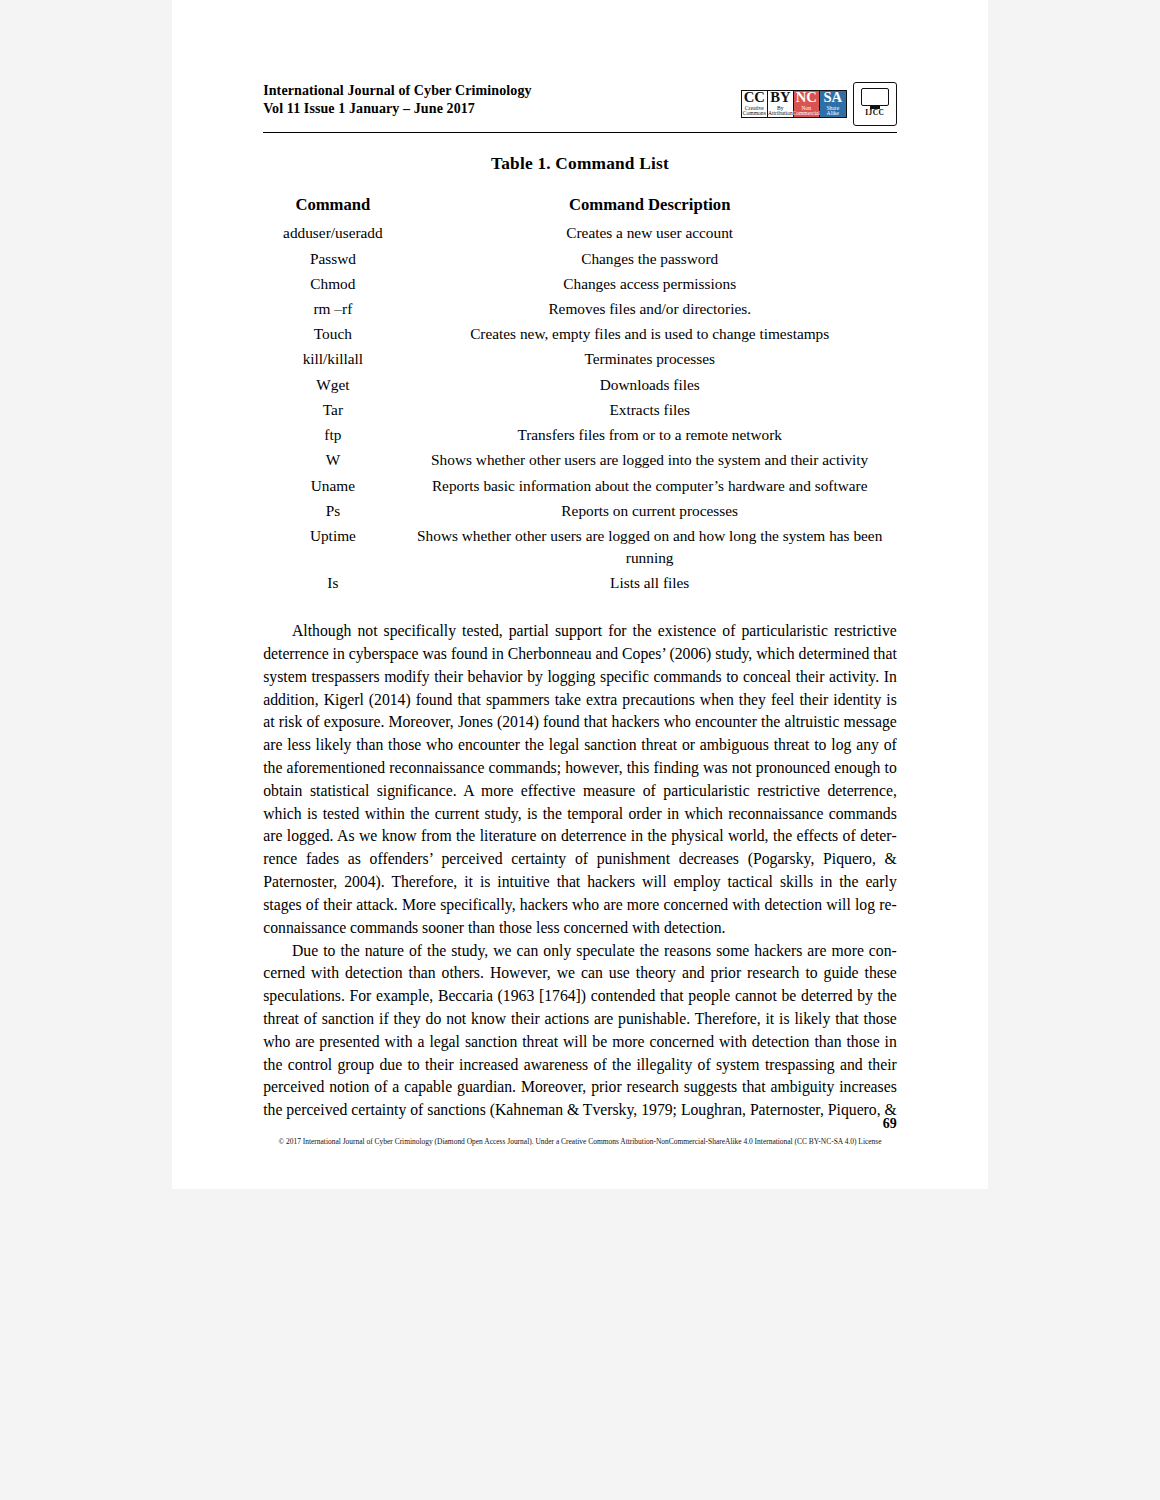International Journal of Cyber Criminology
Vol 11 Issue 1 January – June 2017
CC Creative
Commons
BY By
Attribution
NC Non
Commercial
SA Share
Alike
IJCC
Table 1. Command List
| Command | Command Description |
| --- | --- |
| adduser/useradd | Creates a new user account |
| Passwd | Changes the password |
| Chmod | Changes access permissions |
| rm –rf | Removes files and/or directories. |
| Touch | Creates new, empty files and is used to change timestamps |
| kill/killall | Terminates processes |
| Wget | Downloads files |
| Tar | Extracts files |
| ftp | Transfers files from or to a remote network |
| W | Shows whether other users are logged into the system and their activity |
| Uname | Reports basic information about the computer’s hardware and software |
| Ps | Reports on current processes |
| Uptime | Shows whether other users are logged on and how long the system has been running |
| Is | Lists all files |
Although not specifically tested, partial support for the existence of particularistic restrictive deterrence in cyberspace was found in Cherbonneau and Copes’ (2006) study, which determined that system trespassers modify their behavior by logging specific commands to conceal their activity. In addition, Kigerl (2014) found that spammers take extra precautions when they feel their identity is at risk of exposure. Moreover, Jones (2014) found that hackers who encounter the altruistic message are less likely than those who encounter the legal sanction threat or ambiguous threat to log any of the aforementioned reconnaissance commands; however, this finding was not pronounced enough to obtain statistical significance. A more effective measure of particularistic restrictive deterrence, which is tested within the current study, is the temporal order in which reconnaissance commands are logged. As we know from the literature on deterrence in the physical world, the effects of deterrence fades as offenders’ perceived certainty of punishment decreases (Pogarsky, Piquero, & Paternoster, 2004). Therefore, it is intuitive that hackers will employ tactical skills in the early stages of their attack. More specifically, hackers who are more concerned with detection will log reconnaissance commands sooner than those less concerned with detection.
Due to the nature of the study, we can only speculate the reasons some hackers are more concerned with detection than others. However, we can use theory and prior research to guide these speculations. For example, Beccaria (1963 [1764]) contended that people cannot be deterred by the threat of sanction if they do not know their actions are punishable. Therefore, it is likely that those who are presented with a legal sanction threat will be more concerned with detection than those in the control group due to their increased awareness of the illegality of system trespassing and their perceived notion of a capable guardian. Moreover, prior research suggests that ambiguity increases the perceived certainty of sanctions (Kahneman & Tversky, 1979; Loughran, Paternoster, Piquero, &
69
© 2017 International Journal of Cyber Criminology (Diamond Open Access Journal). Under a Creative Commons Attribution-NonCommercial-ShareAlike 4.0 International (CC BY-NC-SA 4.0) License